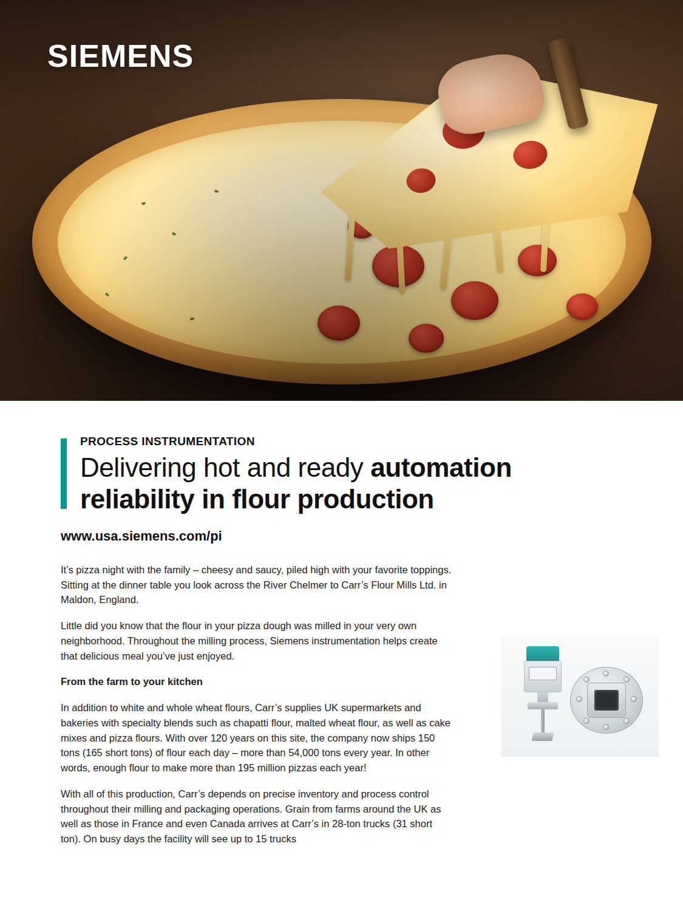SIEMENS
PROCESS INSTRUMENTATION
Delivering hot and ready automation reliability in flour production
www.usa.siemens.com/pi
It’s pizza night with the family – cheesy and saucy, piled high with your favorite toppings. Sitting at the dinner table you look across the River Chelmer to Carr’s Flour Mills Ltd. in Maldon, England.
Little did you know that the flour in your pizza dough was milled in your very own neighborhood. Throughout the milling process, Siemens instrumentation helps create that delicious meal you’ve just enjoyed.
From the farm to your kitchen
In addition to white and whole wheat flours, Carr’s supplies UK supermarkets and bakeries with specialty blends such as chapatti flour, malted wheat flour, as well as cake mixes and pizza flours. With over 120 years on this site, the company now ships 150 tons (165 short tons) of flour each day – more than 54,000 tons every year. In other words, enough flour to make more than 195 million pizzas each year!
With all of this production, Carr’s depends on precise inventory and process control throughout their milling and packaging operations. Grain from farms around the UK as well as those in France and even Canada arrives at Carr’s in 28-ton trucks (31 short ton). On busy days the facility will see up to 15 trucks